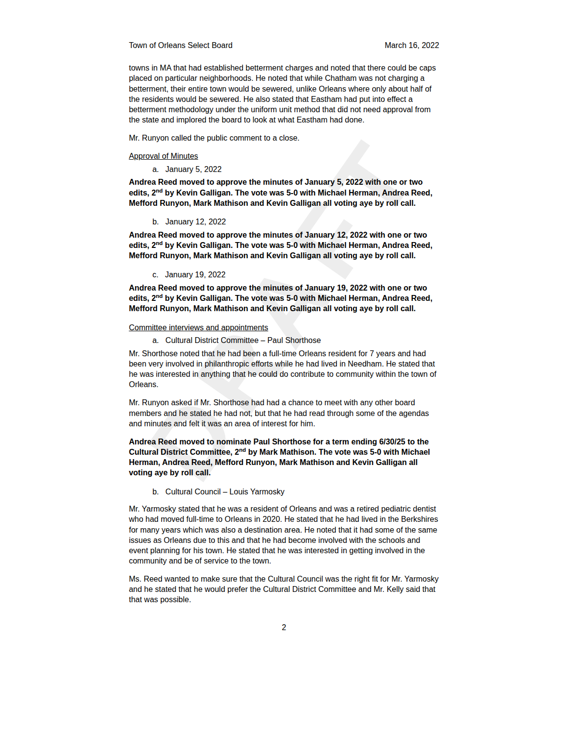DRAFT
Town of Orleans Select Board March 16, 2022
towns in MA that had established betterment charges and noted that there could be caps placed on particular neighborhoods. He noted that while Chatham was not charging a betterment, their entire town would be sewered, unlike Orleans where only about half of the residents would be sewered. He also stated that Eastham had put into effect a betterment methodology under the uniform unit method that did not need approval from the state and implored the board to look at what Eastham had done.
Mr. Runyon called the public comment to a close.
Approval of Minutes
a. January 5, 2022
Andrea Reed moved to approve the minutes of January 5, 2022 with one or two edits, 2nd by Kevin Galligan. The vote was 5-0 with Michael Herman, Andrea Reed, Mefford Runyon, Mark Mathison and Kevin Galligan all voting aye by roll call.
b. January 12, 2022
Andrea Reed moved to approve the minutes of January 12, 2022 with one or two edits, 2nd by Kevin Galligan. The vote was 5-0 with Michael Herman, Andrea Reed, Mefford Runyon, Mark Mathison and Kevin Galligan all voting aye by roll call.
c. January 19, 2022
Andrea Reed moved to approve the minutes of January 19, 2022 with one or two edits, 2nd by Kevin Galligan. The vote was 5-0 with Michael Herman, Andrea Reed, Mefford Runyon, Mark Mathison and Kevin Galligan all voting aye by roll call.
Committee interviews and appointments
a. Cultural District Committee – Paul Shorthose
Mr. Shorthose noted that he had been a full-time Orleans resident for 7 years and had been very involved in philanthropic efforts while he had lived in Needham. He stated that he was interested in anything that he could do contribute to community within the town of Orleans.
Mr. Runyon asked if Mr. Shorthose had had a chance to meet with any other board members and he stated he had not, but that he had read through some of the agendas and minutes and felt it was an area of interest for him.
Andrea Reed moved to nominate Paul Shorthose for a term ending 6/30/25 to the Cultural District Committee, 2nd by Mark Mathison. The vote was 5-0 with Michael Herman, Andrea Reed, Mefford Runyon, Mark Mathison and Kevin Galligan all voting aye by roll call.
b. Cultural Council – Louis Yarmosky
Mr. Yarmosky stated that he was a resident of Orleans and was a retired pediatric dentist who had moved full-time to Orleans in 2020. He stated that he had lived in the Berkshires for many years which was also a destination area. He noted that it had some of the same issues as Orleans due to this and that he had become involved with the schools and event planning for his town. He stated that he was interested in getting involved in the community and be of service to the town.
Ms. Reed wanted to make sure that the Cultural Council was the right fit for Mr. Yarmosky and he stated that he would prefer the Cultural District Committee and Mr. Kelly said that that was possible.
2